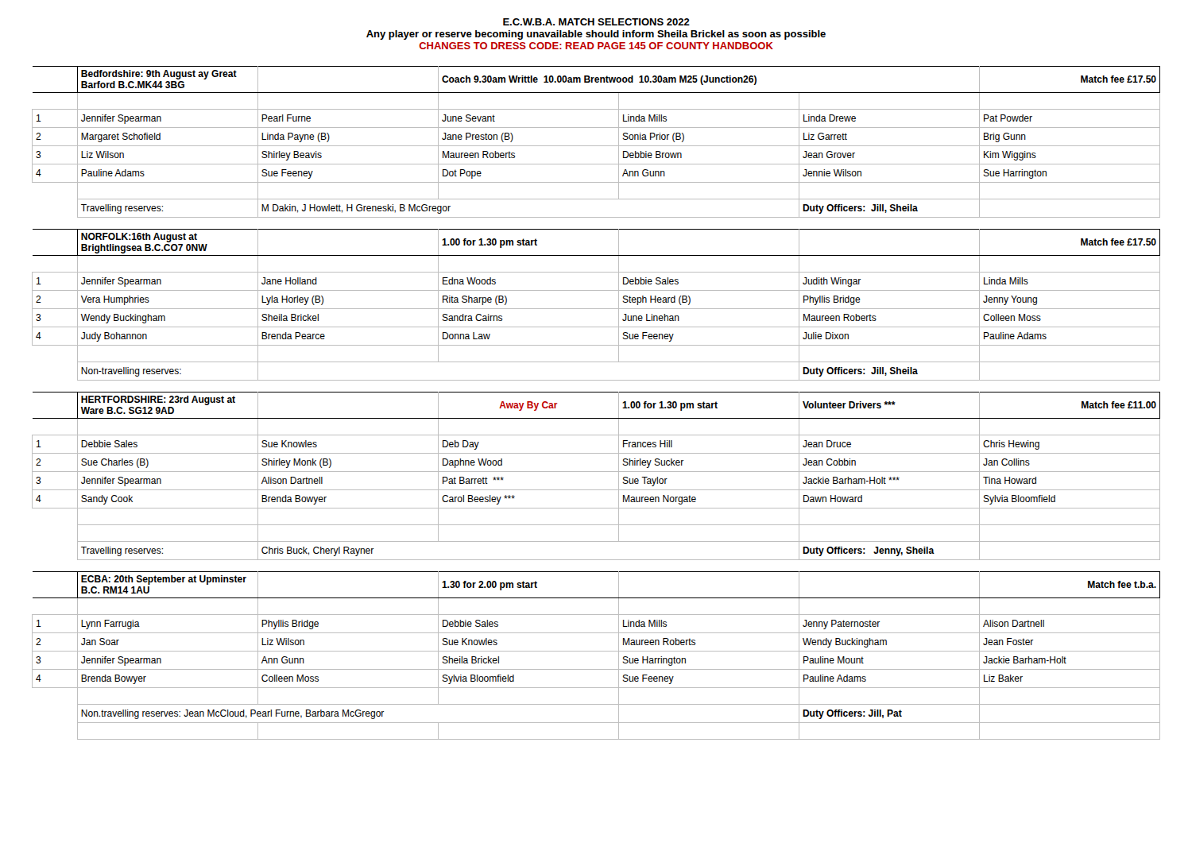E.C.W.B.A. MATCH SELECTIONS 2022
Any player or reserve becoming unavailable should inform Sheila Brickel as soon as possible
CHANGES TO DRESS CODE: READ PAGE 145 OF COUNTY HANDBOOK
| | Bedfordshire: 9th August ay Great Barford B.C.MK44 3BG | | Coach 9.30am Writtle 10.00am Brentwood 10.30am M25 (Junction26) | Match fee £17.50 |
| 1 | Jennifer Spearman | Pearl Furne | June Sevant | Linda Mills | Linda Drewe | Pat Powder |
| 2 | Margaret Schofield | Linda Payne (B) | Jane Preston (B) | Sonia Prior (B) | Liz Garrett | Brig Gunn |
| 3 | Liz Wilson | Shirley Beavis | Maureen Roberts | Debbie Brown | Jean Grover | Kim Wiggins |
| 4 | Pauline Adams | Sue Feeney | Dot Pope | Ann Gunn | Jennie Wilson | Sue Harrington |
| | Travelling reserves: | M Dakin, J Howlett, H Greneski, B McGregor | Duty Officers: Jill, Sheila | |
| | NORFOLK:16th August at Brightlingsea B.C.CO7 0NW | | 1.00 for 1.30 pm start | | | Match fee £17.50 |
| 1 | Jennifer Spearman | Jane Holland | Edna Woods | Debbie Sales | Judith Wingar | Linda Mills |
| 2 | Vera Humphries | Lyla Horley (B) | Rita Sharpe (B) | Steph Heard (B) | Phyllis Bridge | Jenny Young |
| 3 | Wendy Buckingham | Sheila Brickel | Sandra Cairns | June Linehan | Maureen Roberts | Colleen Moss |
| 4 | Judy Bohannon | Brenda Pearce | Donna Law | Sue Feeney | Julie Dixon | Pauline Adams |
| | Non-travelling reserves: | | Duty Officers: Jill, Sheila | |
| | HERTFORDSHIRE: 23rd August at Ware B.C. SG12 9AD | | Away By Car | 1.00 for 1.30 pm start | Volunteer Drivers *** | Match fee £11.00 |
| 1 | Debbie Sales | Sue Knowles | Deb Day | Frances Hill | Jean Druce | Chris Hewing |
| 2 | Sue Charles (B) | Shirley Monk (B) | Daphne Wood | Shirley Sucker | Jean Cobbin | Jan Collins |
| 3 | Jennifer Spearman | Alison Dartnell | Pat Barrett *** | Sue Taylor | Jackie Barham-Holt *** | Tina Howard |
| 4 | Sandy Cook | Brenda Bowyer | Carol Beesley *** | Maureen Norgate | Dawn Howard | Sylvia Bloomfield |
| | Travelling reserves: | Chris Buck, Cheryl Rayner | Duty Officers: Jenny, Sheila | |
| | ECBA: 20th September at Upminster B.C. RM14 1AU | | 1.30 for 2.00 pm start | | | Match fee t.b.a. |
| 1 | Lynn Farrugia | Phyllis Bridge | Debbie Sales | Linda Mills | Jenny Paternoster | Alison Dartnell |
| 2 | Jan Soar | Liz Wilson | Sue Knowles | Maureen Roberts | Wendy Buckingham | Jean Foster |
| 3 | Jennifer Spearman | Ann Gunn | Sheila Brickel | Sue Harrington | Pauline Mount | Jackie Barham-Holt |
| 4 | Brenda Bowyer | Colleen Moss | Sylvia Bloomfield | Sue Feeney | Pauline Adams | Liz Baker |
| | Non.travelling reserves: Jean McCloud, Pearl Furne, Barbara McGregor | | Duty Officers: Jill, Pat | |